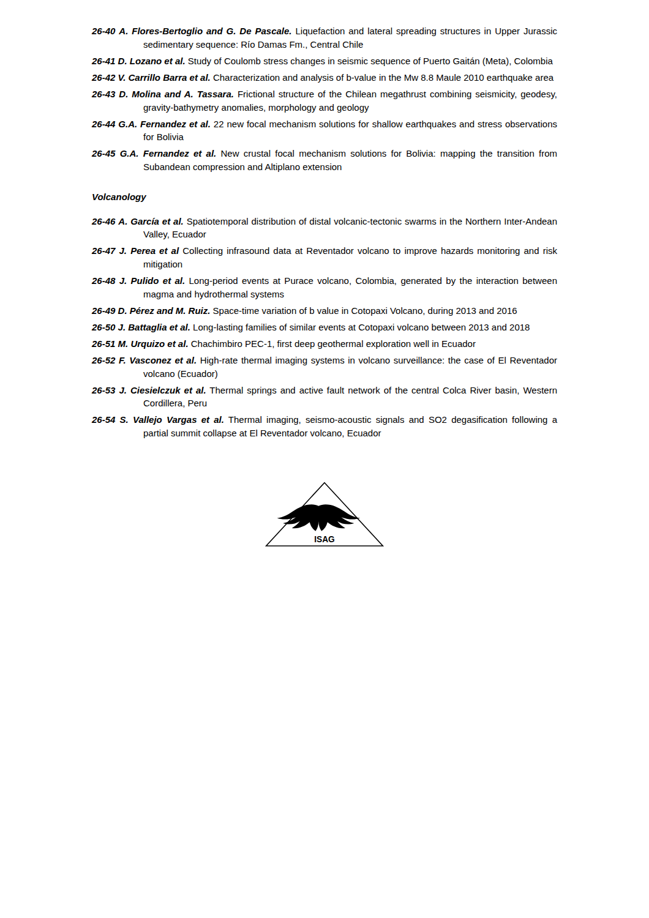26-40 A. Flores-Bertoglio and G. De Pascale. Liquefaction and lateral spreading structures in Upper Jurassic sedimentary sequence: Río Damas Fm., Central Chile
26-41 D. Lozano et al. Study of Coulomb stress changes in seismic sequence of Puerto Gaitán (Meta), Colombia
26-42 V. Carrillo Barra et al. Characterization and analysis of b-value in the Mw 8.8 Maule 2010 earthquake area
26-43 D. Molina and A. Tassara. Frictional structure of the Chilean megathrust combining seismicity, geodesy, gravity-bathymetry anomalies, morphology and geology
26-44 G.A. Fernandez et al. 22 new focal mechanism solutions for shallow earthquakes and stress observations for Bolivia
26-45 G.A. Fernandez et al. New crustal focal mechanism solutions for Bolivia: mapping the transition from Subandean compression and Altiplano extension
Volcanology
26-46 A. García et al. Spatiotemporal distribution of distal volcanic-tectonic swarms in the Northern Inter-Andean Valley, Ecuador
26-47 J. Perea et al Collecting infrasound data at Reventador volcano to improve hazards monitoring and risk mitigation
26-48 J. Pulido et al. Long-period events at Purace volcano, Colombia, generated by the interaction between magma and hydrothermal systems
26-49 D. Pérez and M. Ruiz. Space-time variation of b value in Cotopaxi Volcano, during 2013 and 2016
26-50 J. Battaglia et al. Long-lasting families of similar events at Cotopaxi volcano between 2013 and 2018
26-51 M. Urquizo et al. Chachimbiro PEC-1, first deep geothermal exploration well in Ecuador
26-52 F. Vasconez et al. High-rate thermal imaging systems in volcano surveillance: the case of El Reventador volcano (Ecuador)
26-53 J. Ciesielczuk et al. Thermal springs and active fault network of the central Colca River basin, Western Cordillera, Peru
26-54 S. Vallejo Vargas et al. Thermal imaging, seismo-acoustic signals and SO2 degasification following a partial summit collapse at El Reventador volcano, Ecuador
ISAG